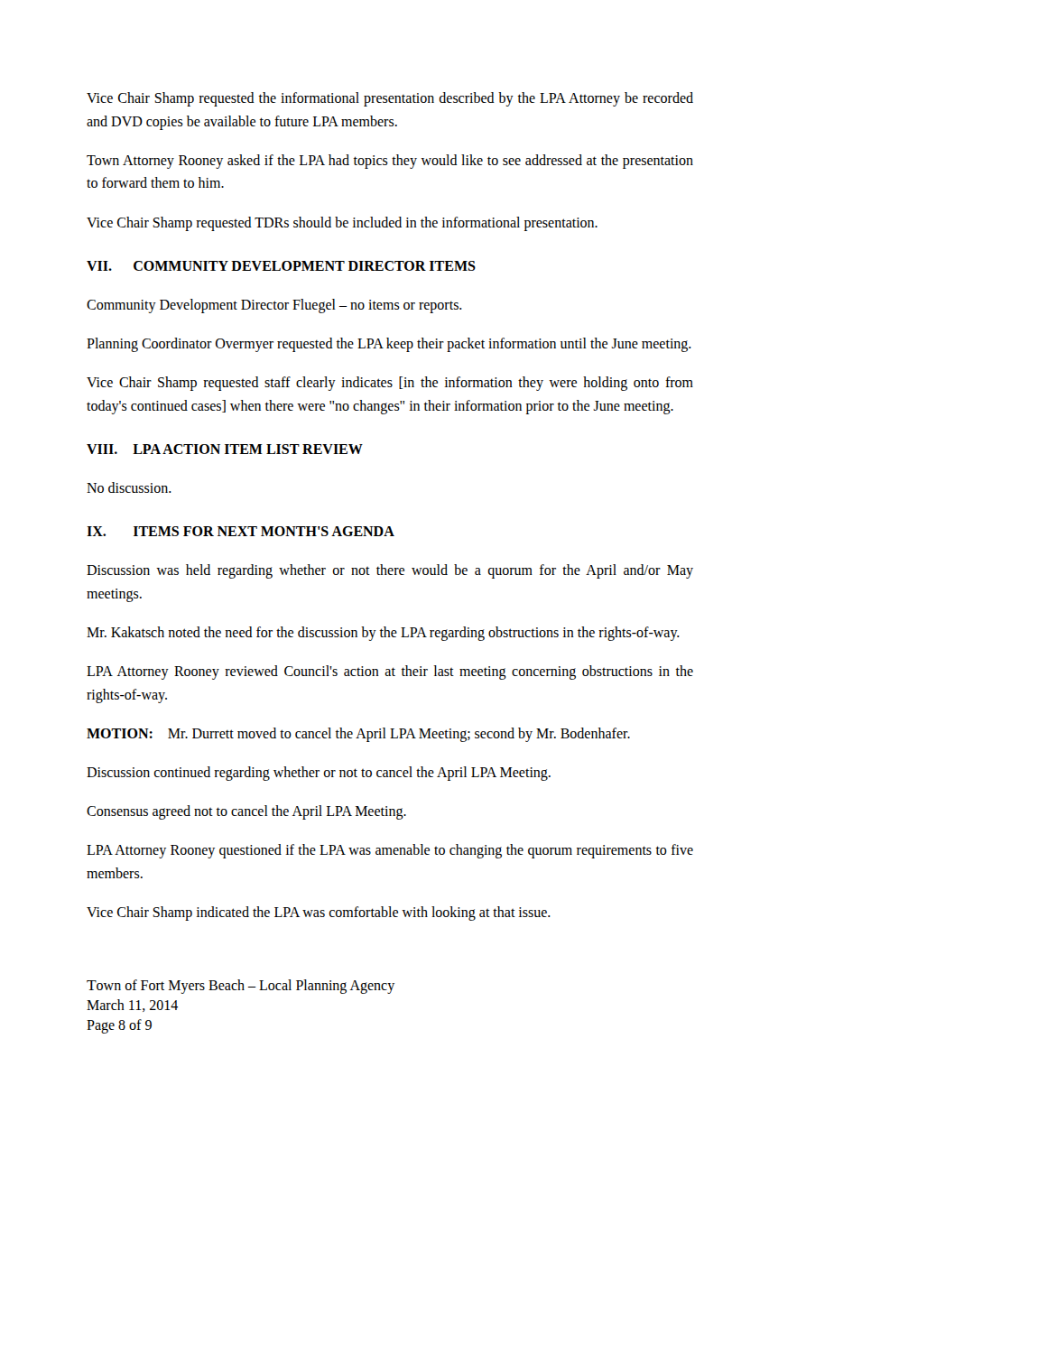Vice Chair Shamp requested the informational presentation described by the LPA Attorney be recorded and DVD copies be available to future LPA members.
Town Attorney Rooney asked if the LPA had topics they would like to see addressed at the presentation to forward them to him.
Vice Chair Shamp requested TDRs should be included in the informational presentation.
VII. Community Development Director Items
Community Development Director Fluegel – no items or reports.
Planning Coordinator Overmyer requested the LPA keep their packet information until the June meeting.
Vice Chair Shamp requested staff clearly indicates [in the information they were holding onto from today's continued cases] when there were "no changes" in their information prior to the June meeting.
VIII. LPA Action Item List Review
No discussion.
IX. Items for Next Month's Agenda
Discussion was held regarding whether or not there would be a quorum for the April and/or May meetings.
Mr. Kakatsch noted the need for the discussion by the LPA regarding obstructions in the rights-of-way.
LPA Attorney Rooney reviewed Council's action at their last meeting concerning obstructions in the rights-of-way.
MOTION: Mr. Durrett moved to cancel the April LPA Meeting; second by Mr. Bodenhafer.
Discussion continued regarding whether or not to cancel the April LPA Meeting.
Consensus agreed not to cancel the April LPA Meeting.
LPA Attorney Rooney questioned if the LPA was amenable to changing the quorum requirements to five members.
Vice Chair Shamp indicated the LPA was comfortable with looking at that issue.
Town of Fort Myers Beach – Local Planning Agency
March 11, 2014
Page 8 of 9